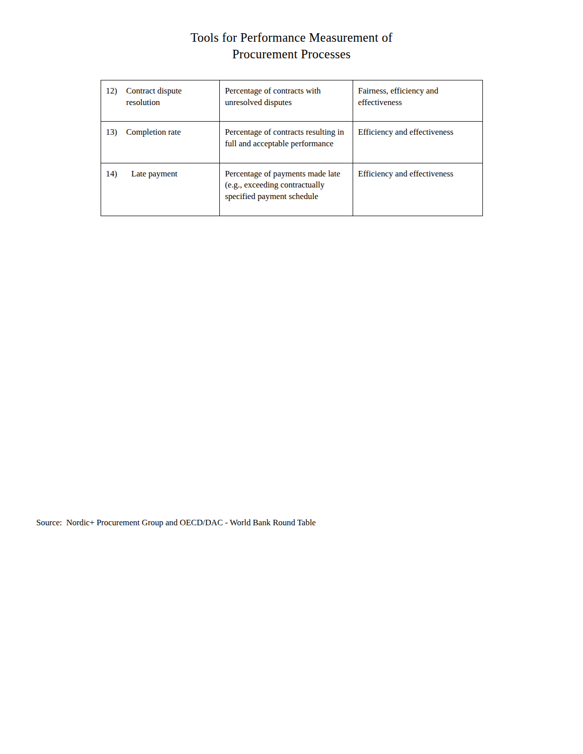Tools for Performance Measurement of
Procurement Processes
| 12) Contract dispute resolution | Percentage of contracts with unresolved disputes | Fairness, efficiency and effectiveness |
| 13) Completion rate | Percentage of contracts resulting in full and acceptable performance | Efficiency and effectiveness |
| 14) Late payment | Percentage of payments made late (e.g., exceeding contractually specified payment schedule | Efficiency and effectiveness |
Source: Nordic+ Procurement Group and OECD/DAC - World Bank Round Table